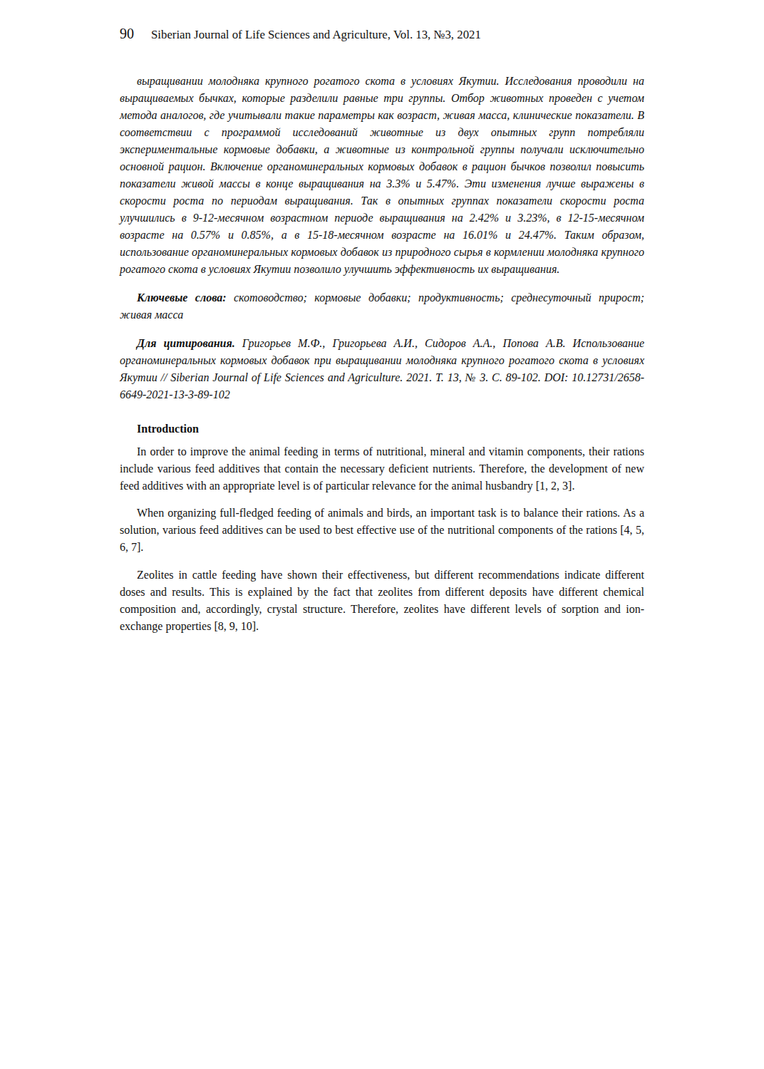90 Siberian Journal of Life Sciences and Agriculture, Vol. 13, №3, 2021
выращивании молодняка крупного рогатого скота в условиях Якутии. Исследования проводили на выращиваемых бычках, которые разделили равные три группы. Отбор животных проведен с учетом метода аналогов, где учитывали такие параметры как возраст, живая масса, клинические показатели. В соответствии с программой исследований животные из двух опытных групп потребляли экспериментальные кормовые добавки, а животные из контрольной группы получали исключительно основной рацион. Включение органоминеральных кормовых добавок в рацион бычков позволил повысить показатели живой массы в конце выращивания на 3.3% и 5.47%. Эти изменения лучше выражены в скорости роста по периодам выращивания. Так в опытных группах показатели скорости роста улучшились в 9-12-месячном возрастном периоде выращивания на 2.42% и 3.23%, в 12-15-месячном возрасте на 0.57% и 0.85%, а в 15-18-месячном возрасте на 16.01% и 24.47%. Таким образом, использование органоминеральных кормовых добавок из природного сырья в кормлении молодняка крупного рогатого скота в условиях Якутии позволило улучшить эффективность их выращивания.
Ключевые слова: скотоводство; кормовые добавки; продуктивность; среднесуточный прирост; живая масса
Для цитирования. Григорьев М.Ф., Григорьева А.И., Сидоров А.А., Попова А.В. Использование органоминеральных кормовых добавок при выращивании молодняка крупного рогатого скота в условиях Якутии // Siberian Journal of Life Sciences and Agriculture. 2021. Т. 13, № 3. С. 89-102. DOI: 10.12731/2658-6649-2021-13-3-89-102
Introduction
In order to improve the animal feeding in terms of nutritional, mineral and vitamin components, their rations include various feed additives that contain the necessary deficient nutrients. Therefore, the development of new feed additives with an appropriate level is of particular relevance for the animal husbandry [1, 2, 3].
When organizing full-fledged feeding of animals and birds, an important task is to balance their rations. As a solution, various feed additives can be used to best effective use of the nutritional components of the rations [4, 5, 6, 7].
Zeolites in cattle feeding have shown their effectiveness, but different recommendations indicate different doses and results. This is explained by the fact that zeolites from different deposits have different chemical composition and, accordingly, crystal structure. Therefore, zeolites have different levels of sorption and ion-exchange properties [8, 9, 10].